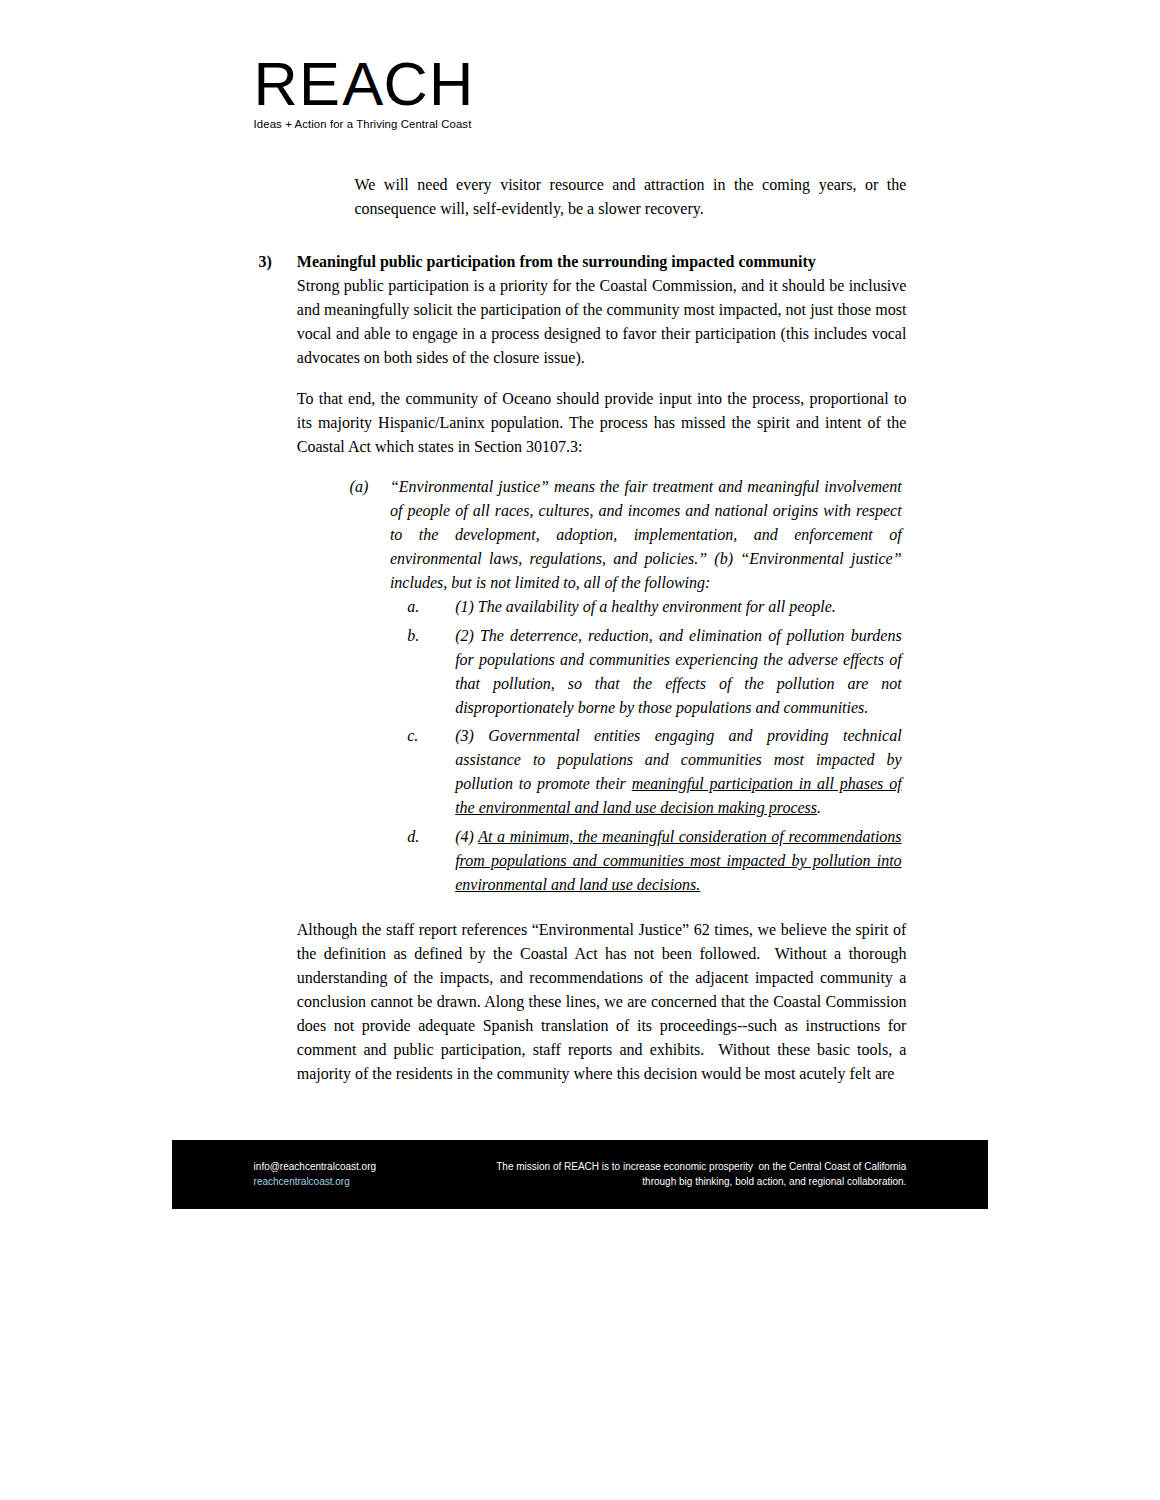REACH
Ideas + Action for a Thriving Central Coast
We will need every visitor resource and attraction in the coming years, or the consequence will, self-evidently, be a slower recovery.
3) Meaningful public participation from the surrounding impacted community
Strong public participation is a priority for the Coastal Commission, and it should be inclusive and meaningfully solicit the participation of the community most impacted, not just those most vocal and able to engage in a process designed to favor their participation (this includes vocal advocates on both sides of the closure issue).
To that end, the community of Oceano should provide input into the process, proportional to its majority Hispanic/Laninx population. The process has missed the spirit and intent of the Coastal Act which states in Section 30107.3:
(a) “Environmental justice” means the fair treatment and meaningful involvement of people of all races, cultures, and incomes and national origins with respect to the development, adoption, implementation, and enforcement of environmental laws, regulations, and policies.” (b) “Environmental justice” includes, but is not limited to, all of the following:
a.(1) The availability of a healthy environment for all people.
b.(2) The deterrence, reduction, and elimination of pollution burdens for populations and communities experiencing the adverse effects of that pollution, so that the effects of the pollution are not disproportionately borne by those populations and communities.
c.(3) Governmental entities engaging and providing technical assistance to populations and communities most impacted by pollution to promote their meaningful participation in all phases of the environmental and land use decision making process.
d.(4) At a minimum, the meaningful consideration of recommendations from populations and communities most impacted by pollution into environmental and land use decisions.
Although the staff report references “Environmental Justice” 62 times, we believe the spirit of the definition as defined by the Coastal Act has not been followed. Without a thorough understanding of the impacts, and recommendations of the adjacent impacted community a conclusion cannot be drawn. Along these lines, we are concerned that the Coastal Commission does not provide adequate Spanish translation of its proceedings--such as instructions for comment and public participation, staff reports and exhibits. Without these basic tools, a majority of the residents in the community where this decision would be most acutely felt are
info@reachcentralcoast.org reachcentralcoast.org
The mission of REACH is to increase economic prosperity on the Central Coast of California through big thinking, bold action, and regional collaboration.